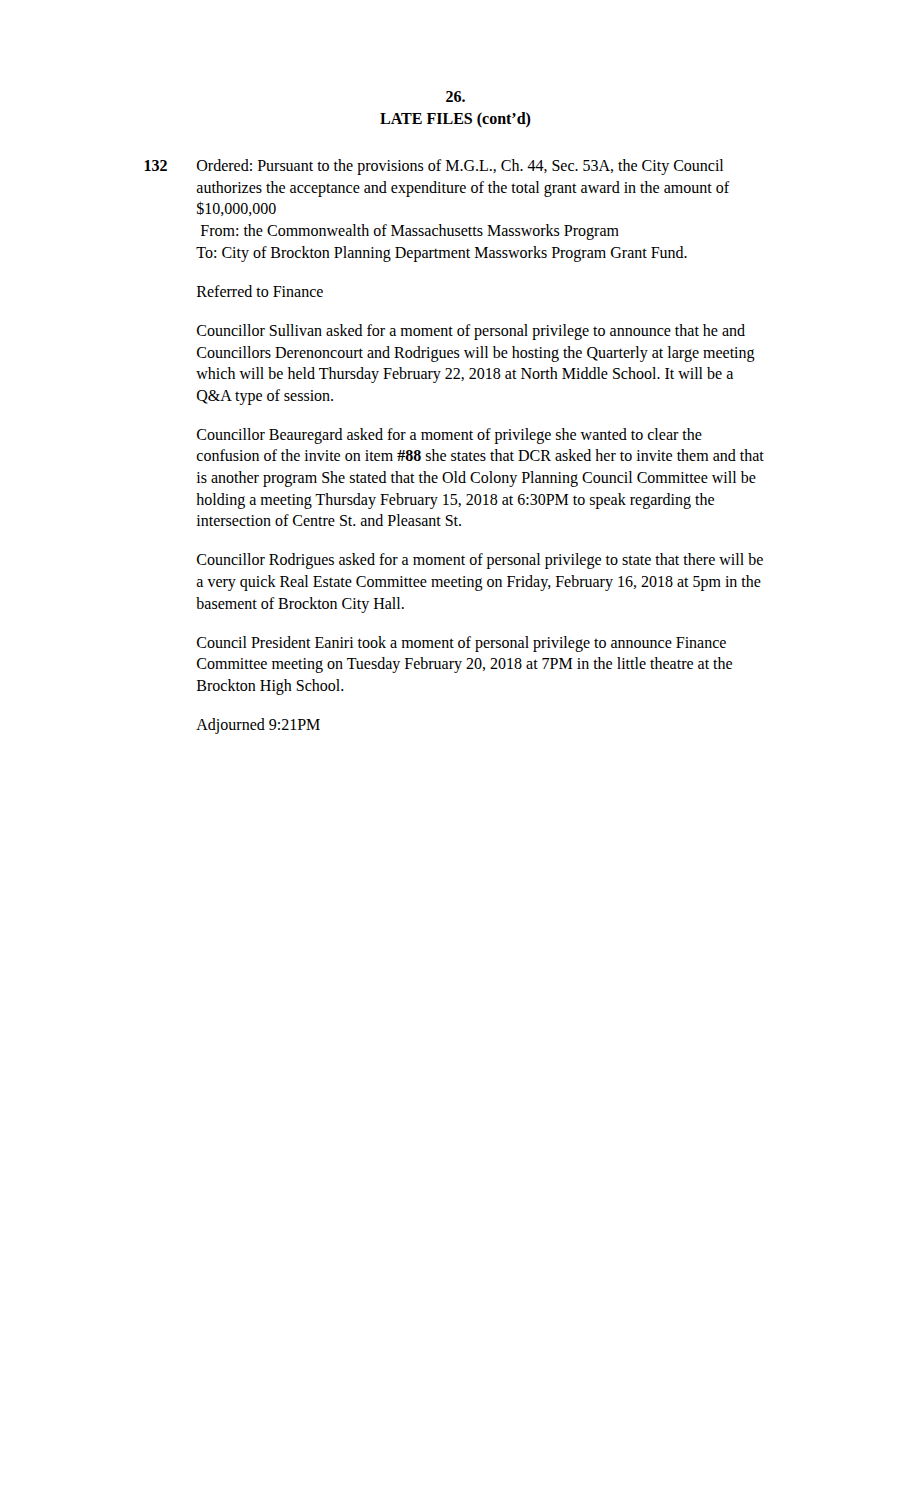26.
LATE FILES (cont’d)
132
Ordered: Pursuant to the provisions of M.G.L., Ch. 44, Sec. 53A, the City Council authorizes the acceptance and expenditure of the total grant award in the amount of $10,000,000
From: the Commonwealth of Massachusetts Massworks Program
To: City of Brockton Planning Department Massworks Program Grant Fund.
Referred to Finance
Councillor Sullivan asked for a moment of personal privilege to announce that he and Councillors Derenoncourt and Rodrigues will be hosting the Quarterly at large meeting which will be held Thursday February 22, 2018 at North Middle School. It will be a Q&A type of session.
Councillor Beauregard asked for a moment of privilege she wanted to clear the confusion of the invite on item #88 she states that DCR asked her to invite them and that is another program She stated that the Old Colony Planning Council Committee will be holding a meeting Thursday February 15, 2018 at 6:30PM to speak regarding the intersection of Centre St. and Pleasant St.
Councillor Rodrigues asked for a moment of personal privilege to state that there will be a very quick Real Estate Committee meeting on Friday, February 16, 2018 at 5pm in the basement of Brockton City Hall.
Council President Eaniri took a moment of personal privilege to announce Finance Committee meeting on Tuesday February 20, 2018 at 7PM in the little theatre at the Brockton High School.
Adjourned 9:21PM